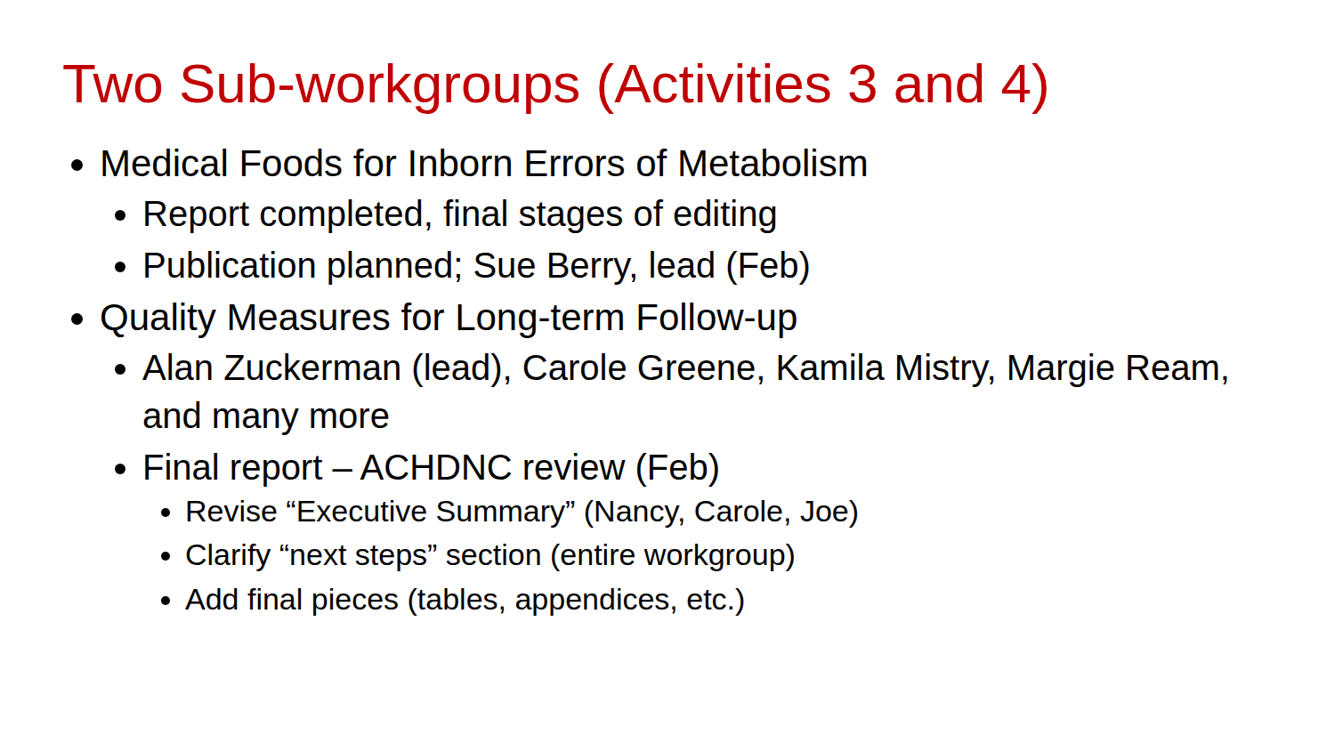Two Sub-workgroups (Activities 3 and 4)
Medical Foods for Inborn Errors of Metabolism
Report completed, final stages of editing
Publication planned; Sue Berry, lead (Feb)
Quality Measures for Long-term Follow-up
Alan Zuckerman (lead), Carole Greene, Kamila Mistry, Margie Ream, and many more
Final report – ACHDNC review (Feb)
Revise “Executive Summary” (Nancy, Carole, Joe)
Clarify “next steps” section (entire workgroup)
Add final pieces (tables, appendices, etc.)